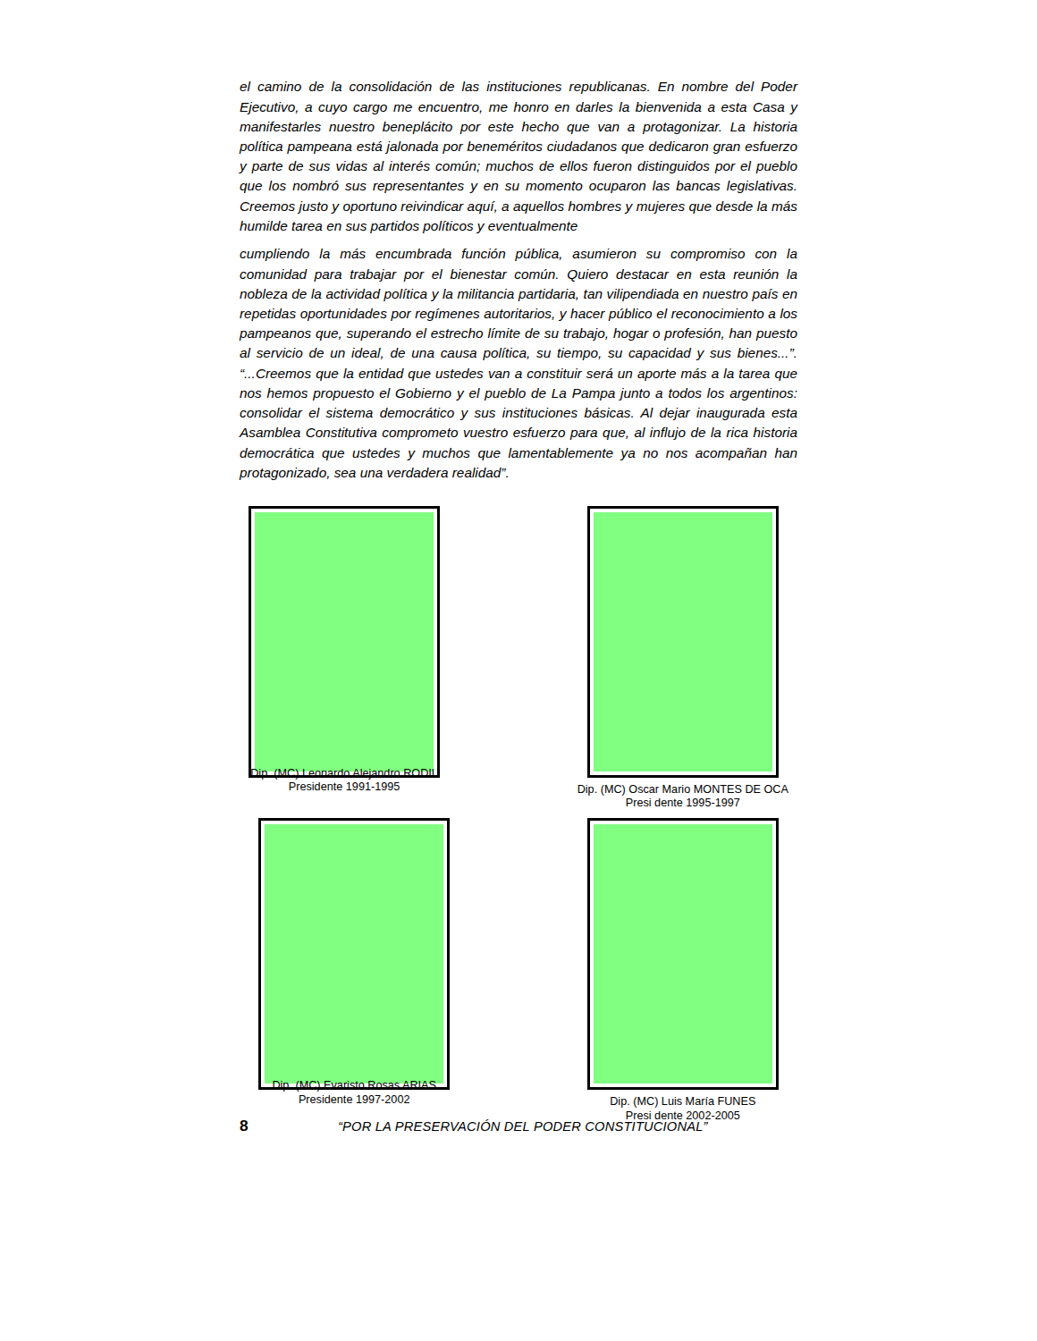el camino de la consolidación de las instituciones republicanas. En nombre del Poder Ejecutivo, a cuyo cargo me encuentro, me honro en darles la bienvenida a esta Casa y manifestarles nuestro beneplácito por este hecho que van a protagonizar. La historia política pampeana está jalonada por beneméritos ciudadanos que dedicaron gran esfuerzo y parte de sus vidas al interés común; muchos de ellos fueron distinguidos por el pueblo que los nombró sus representantes y en su momento ocuparon las bancas legislativas. Creemos justo y oportuno reivindicar aquí, a aquellos hombres y mujeres que desde la más humilde tarea en sus partidos políticos y eventualmente
cumpliendo la más encumbrada función pública, asumieron su compromiso con la comunidad para trabajar por el bienestar común. Quiero destacar en esta reunión la nobleza de la actividad política y la militancia partidaria, tan vilipendiada en nuestro país en repetidas oportunidades por regímenes autoritarios, y hacer público el reconocimiento a los pampeanos que, superando el estrecho límite de su trabajo, hogar o profesión, han puesto al servicio de un ideal, de una causa política, su tiempo, su capacidad y sus bienes...”. “...Creemos que la entidad que ustedes van a constituir será un aporte más a la tarea que nos hemos propuesto el Gobierno y el pueblo de La Pampa junto a todos los argentinos: consolidar el sistema democrático y sus instituciones básicas. Al dejar inaugurada esta Asamblea Constitutiva comprometo vuestro esfuerzo para que, al influjo de la rica historia democrática que ustedes y muchos que lamentablemente ya no nos acompañan han protagonizado, sea una verdadera realidad”.
Dip. (MC) Leonardo Alejandro RODIL Presidente 1991-1995
Dip. (MC) Oscar Mario MONTES DE OCA Presi dente 1995-1997
Dip. (MC) Evaristo Rosas ARIAS Presidente 1997-2002
Dip. (MC) Luis María FUNES Presi dente 2002-2005
8 “POR LA PRESERVACIÓN DEL PODER CONSTITUCIONAL”